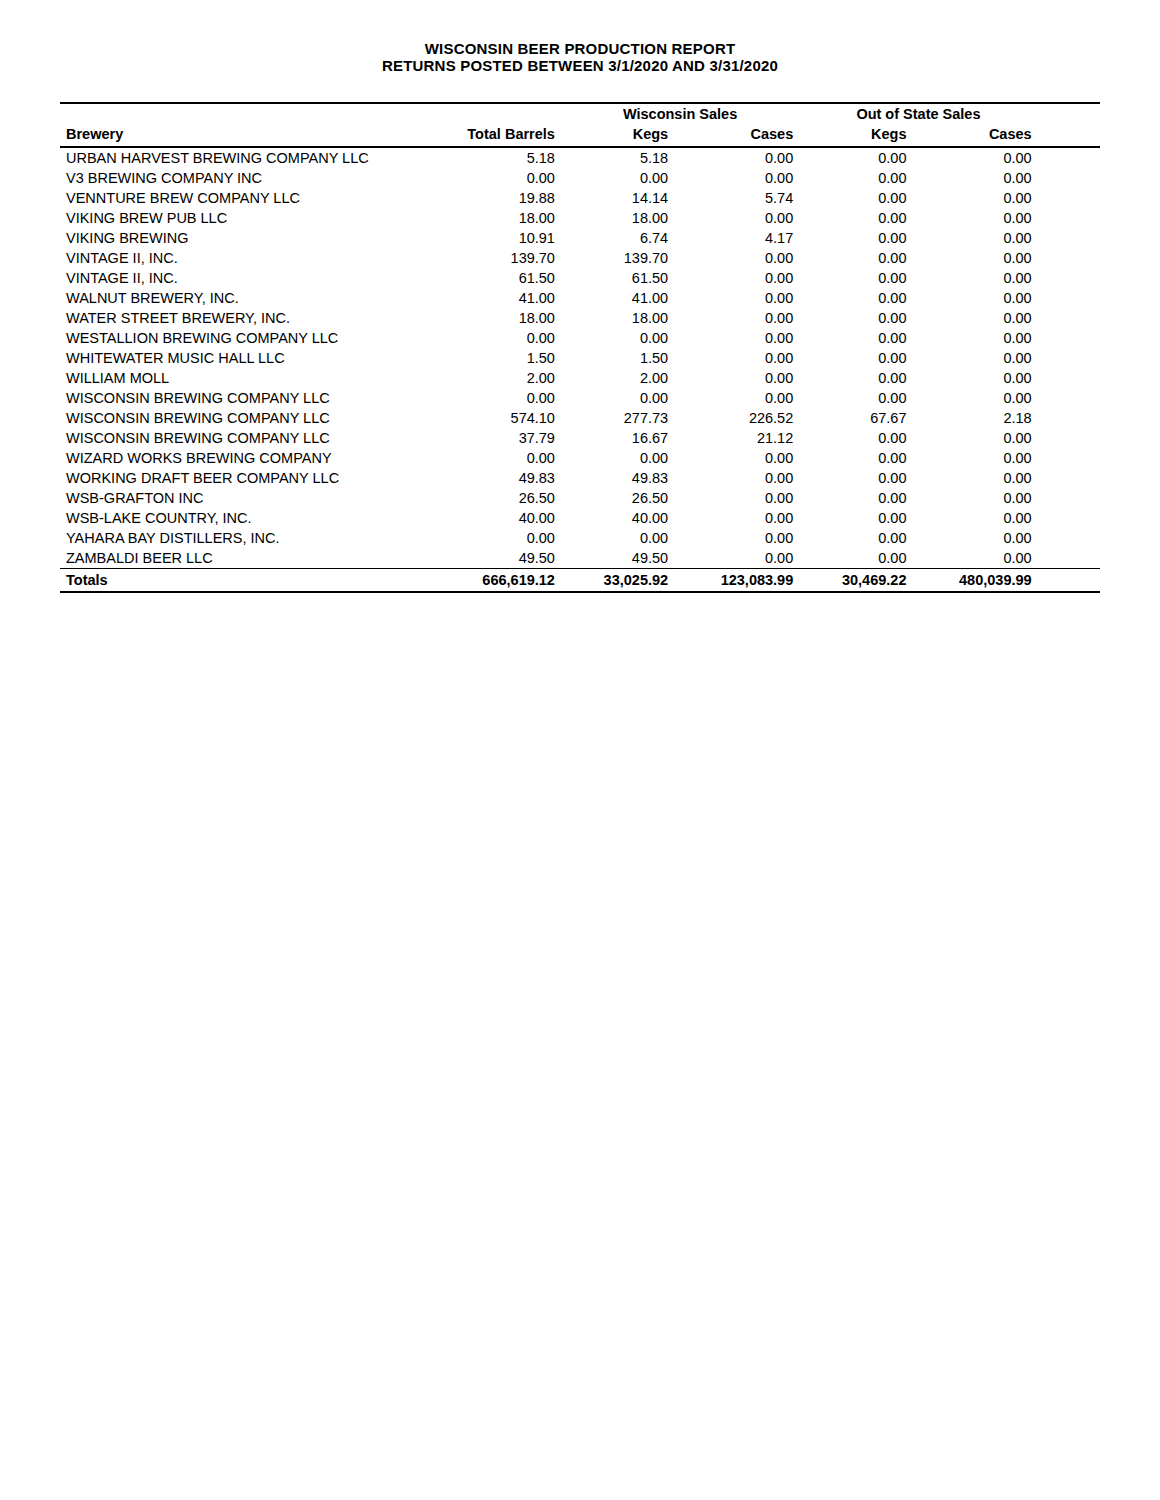WISCONSIN BEER PRODUCTION REPORT
RETURNS POSTED BETWEEN 3/1/2020 AND 3/31/2020
| | | Wisconsin Sales | Out of State Sales | |
| --- | --- | --- | --- | --- |
| Brewery | Total Barrels | Kegs | Cases | Kegs | Cases | |
| URBAN HARVEST BREWING COMPANY LLC | 5.18 | 5.18 | 0.00 | 0.00 | 0.00 | |
| V3 BREWING COMPANY INC | 0.00 | 0.00 | 0.00 | 0.00 | 0.00 | |
| VENNTURE BREW COMPANY LLC | 19.88 | 14.14 | 5.74 | 0.00 | 0.00 | |
| VIKING BREW PUB LLC | 18.00 | 18.00 | 0.00 | 0.00 | 0.00 | |
| VIKING BREWING | 10.91 | 6.74 | 4.17 | 0.00 | 0.00 | |
| VINTAGE II, INC. | 139.70 | 139.70 | 0.00 | 0.00 | 0.00 | |
| VINTAGE II, INC. | 61.50 | 61.50 | 0.00 | 0.00 | 0.00 | |
| WALNUT BREWERY, INC. | 41.00 | 41.00 | 0.00 | 0.00 | 0.00 | |
| WATER STREET BREWERY, INC. | 18.00 | 18.00 | 0.00 | 0.00 | 0.00 | |
| WESTALLION BREWING COMPANY LLC | 0.00 | 0.00 | 0.00 | 0.00 | 0.00 | |
| WHITEWATER MUSIC HALL LLC | 1.50 | 1.50 | 0.00 | 0.00 | 0.00 | |
| WILLIAM MOLL | 2.00 | 2.00 | 0.00 | 0.00 | 0.00 | |
| WISCONSIN BREWING COMPANY LLC | 0.00 | 0.00 | 0.00 | 0.00 | 0.00 | |
| WISCONSIN BREWING COMPANY LLC | 574.10 | 277.73 | 226.52 | 67.67 | 2.18 | |
| WISCONSIN BREWING COMPANY LLC | 37.79 | 16.67 | 21.12 | 0.00 | 0.00 | |
| WIZARD WORKS BREWING COMPANY | 0.00 | 0.00 | 0.00 | 0.00 | 0.00 | |
| WORKING DRAFT BEER COMPANY LLC | 49.83 | 49.83 | 0.00 | 0.00 | 0.00 | |
| WSB-GRAFTON INC | 26.50 | 26.50 | 0.00 | 0.00 | 0.00 | |
| WSB-LAKE COUNTRY, INC. | 40.00 | 40.00 | 0.00 | 0.00 | 0.00 | |
| YAHARA BAY DISTILLERS, INC. | 0.00 | 0.00 | 0.00 | 0.00 | 0.00 | |
| ZAMBALDI BEER LLC | 49.50 | 49.50 | 0.00 | 0.00 | 0.00 | |
| Totals | 666,619.12 | 33,025.92 | 123,083.99 | 30,469.22 | 480,039.99 | |